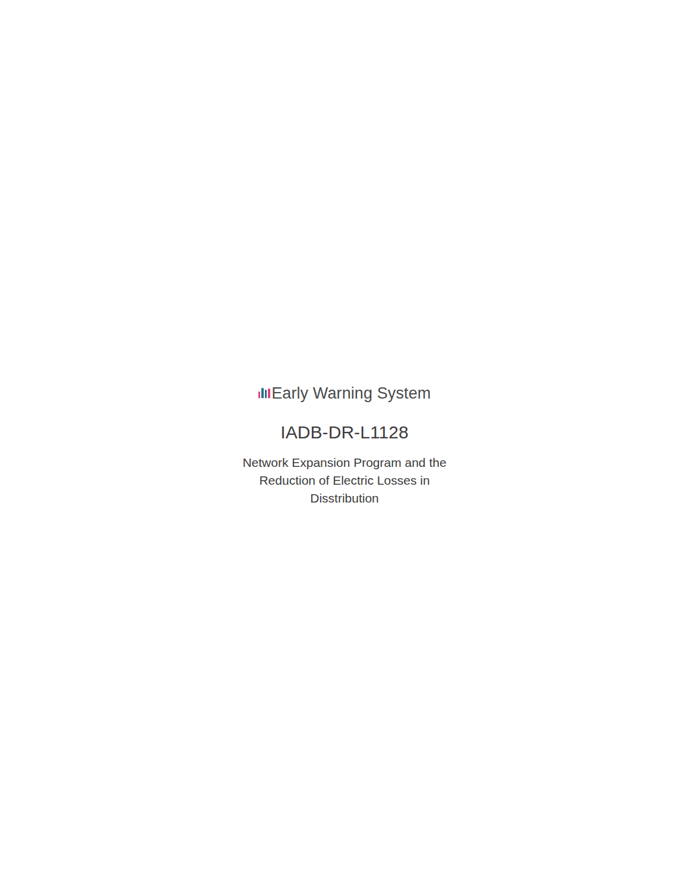Early Warning System
IADB-DR-L1128
Network Expansion Program and the Reduction of Electric Losses in Disstribution